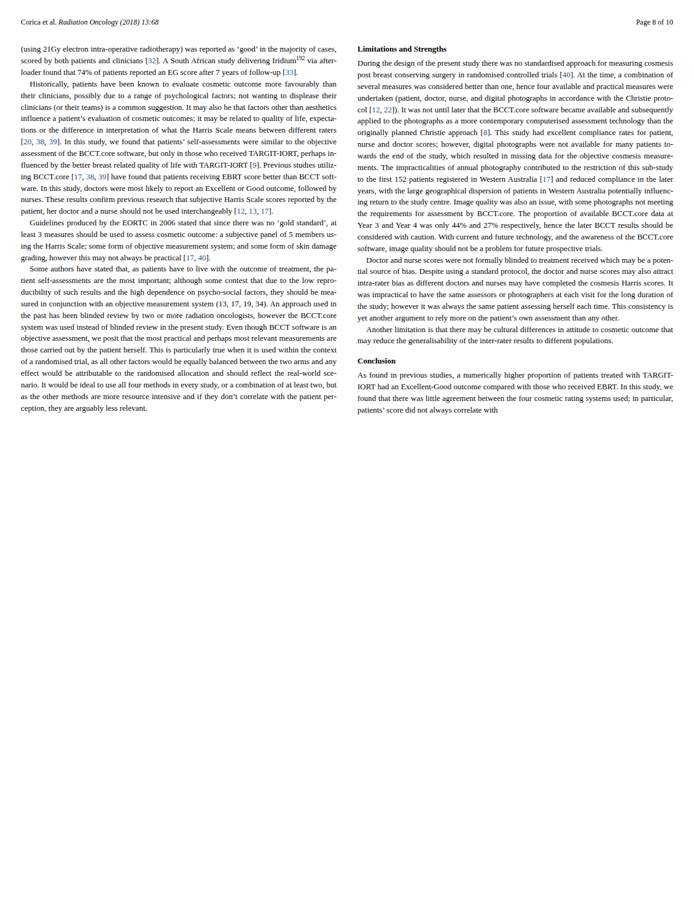Corica et al. Radiation Oncology (2018) 13:68
Page 8 of 10
(using 21Gy electron intra-operative radiotherapy) was reported as ‘good’ in the majority of cases, scored by both patients and clinicians [32]. A South African study delivering Iridium192 via after-loader found that 74% of patients reported an EG score after 7 years of follow-up [33].
Historically, patients have been known to evaluate cosmetic outcome more favourably than their clinicians, possibly due to a range of psychological factors; not wanting to displease their clinicians (or their teams) is a common suggestion. It may also be that factors other than aesthetics influence a patient’s evaluation of cosmetic outcomes; it may be related to quality of life, expectations or the difference in interpretation of what the Harris Scale means between different raters [20, 38, 39]. In this study, we found that patients’ self-assessments were similar to the objective assessment of the BCCT.core software, but only in those who received TARGIT-IORT, perhaps influenced by the better breast related quality of life with TARGIT-IORT [9]. Previous studies utilizing BCCT.core [17, 38, 39] have found that patients receiving EBRT score better than BCCT software. In this study, doctors were most likely to report an Excellent or Good outcome, followed by nurses. These results confirm previous research that subjective Harris Scale scores reported by the patient, her doctor and a nurse should not be used interchangeably [12, 13, 17].
Guidelines produced by the EORTC in 2006 stated that since there was no ‘gold standard’, at least 3 measures should be used to assess cosmetic outcome: a subjective panel of 5 members using the Harris Scale; some form of objective measurement system; and some form of skin damage grading, however this may not always be practical [17, 40].
Some authors have stated that, as patients have to live with the outcome of treatment, the patient self-assessments are the most important; although some contest that due to the low reproducibility of such results and the high dependence on psycho-social factors, they should be measured in conjunction with an objective measurement system (13, 17, 19, 34). An approach used in the past has been blinded review by two or more radiation oncologists, however the BCCT.core system was used instead of blinded review in the present study. Even though BCCT software is an objective assessment, we posit that the most practical and perhaps most relevant measurements are those carried out by the patient herself. This is particularly true when it is used within the context of a randomised trial, as all other factors would be equally balanced between the two arms and any effect would be attributable to the randomised allocation and should reflect the real-world scenario. It would be ideal to use all four methods in every study, or a combination of at least two, but as the other methods are more resource intensive and if they don’t correlate with the patient perception, they are arguably less relevant.
Limitations and Strengths
During the design of the present study there was no standardised approach for measuring cosmesis post breast conserving surgery in randomised controlled trials [40]. At the time, a combination of several measures was considered better than one, hence four available and practical measures were undertaken (patient, doctor, nurse, and digital photographs in accordance with the Christie protocol [12, 22]). It was not until later that the BCCT.core software became available and subsequently applied to the photographs as a more contemporary computerised assessment technology than the originally planned Christie approach [8]. This study had excellent compliance rates for patient, nurse and doctor scores; however, digital photographs were not available for many patients towards the end of the study, which resulted in missing data for the objective cosmesis measurements. The impracticalities of annual photography contributed to the restriction of this sub-study to the first 152 patients registered in Western Australia [17] and reduced compliance in the later years, with the large geographical dispersion of patients in Western Australia potentially influencing return to the study centre. Image quality was also an issue, with some photographs not meeting the requirements for assessment by BCCT.core. The proportion of available BCCT.core data at Year 3 and Year 4 was only 44% and 27% respectively, hence the later BCCT results should be considered with caution. With current and future technology, and the awareness of the BCCT.core software, image quality should not be a problem for future prospective trials.
Doctor and nurse scores were not formally blinded to treatment received which may be a potential source of bias. Despite using a standard protocol, the doctor and nurse scores may also attract intra-rater bias as different doctors and nurses may have completed the cosmesis Harris scores. It was impractical to have the same assessors or photographers at each visit for the long duration of the study; however it was always the same patient assessing herself each time. This consistency is yet another argument to rely more on the patient’s own assessment than any other.
Another limitation is that there may be cultural differences in attitude to cosmetic outcome that may reduce the generalisability of the inter-rater results to different populations.
Conclusion
As found in previous studies, a numerically higher proportion of patients treated with TARGIT-IORT had an Excellent-Good outcome compared with those who received EBRT. In this study, we found that there was little agreement between the four cosmetic rating systems used; in particular, patients’ score did not always correlate with